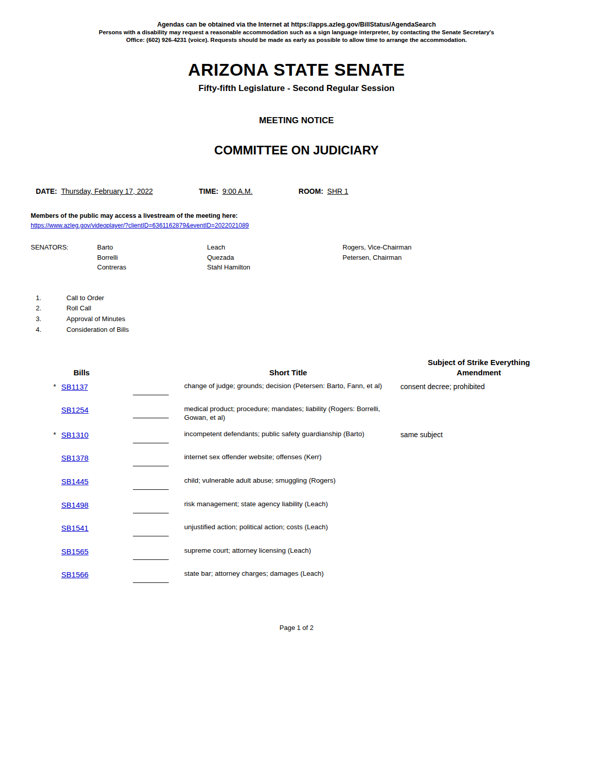Agendas can be obtained via the Internet at https://apps.azleg.gov/BillStatus/AgendaSearch
Persons with a disability may request a reasonable accommodation such as a sign language interpreter, by contacting the Senate Secretary's
Office: (602) 926-4231 (voice). Requests should be made as early as possible to allow time to arrange the accommodation.
ARIZONA STATE SENATE
Fifty-fifth Legislature - Second Regular Session
MEETING NOTICE
COMMITTEE ON JUDICIARY
DATE: Thursday, February 17, 2022 TIME: 9:00 A.M. ROOM: SHR 1
Members of the public may access a livestream of the meeting here:
https://www.azleg.gov/videoplayer/?clientID=6361162879&eventID=2022021089
| SENATORS: | Barto | Leach | Rogers, Vice-Chairman |
| | Borrelli | Quezada | Petersen, Chairman |
| | Contreras | Stahl Hamilton | |
Call to Order
Roll Call
Approval of Minutes
Consideration of Bills
| Bills | | Short Title | Subject of Strike Everything Amendment |
| --- | --- | --- | --- |
| * | SB1137 | | change of judge; grounds; decision (Petersen: Barto, Fann, et al) | consent decree; prohibited |
| | SB1254 | | medical product; procedure; mandates; liability (Rogers: Borrelli, Gowan, et al) | |
| * | SB1310 | | incompetent defendants; public safety guardianship (Barto) | same subject |
| | SB1378 | | internet sex offender website; offenses (Kerr) | |
| | SB1445 | | child; vulnerable adult abuse; smuggling (Rogers) | |
| | SB1498 | | risk management; state agency liability (Leach) | |
| | SB1541 | | unjustified action; political action; costs (Leach) | |
| | SB1565 | | supreme court; attorney licensing (Leach) | |
| | SB1566 | | state bar; attorney charges; damages (Leach) | |
Page 1 of 2